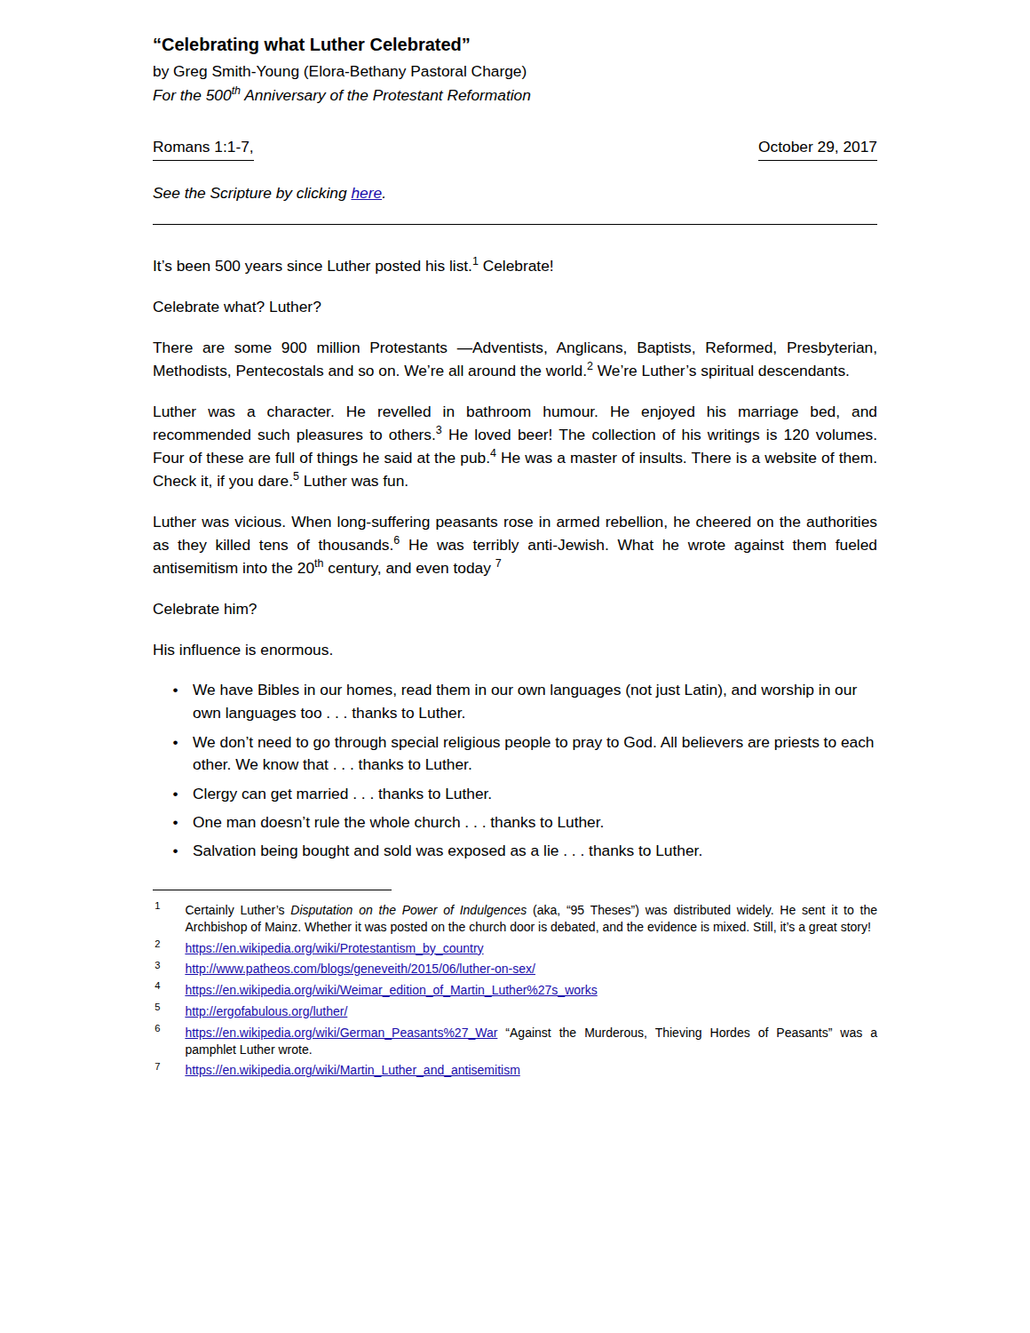“Celebrating what Luther Celebrated”
by Greg Smith-Young (Elora-Bethany Pastoral Charge)
For the 500th Anniversary of the Protestant Reformation
Romans 1:1-7, October 29, 2017
See the Scripture by clicking here.
It’s been 500 years since Luther posted his list.1 Celebrate!
Celebrate what? Luther?
There are some 900 million Protestants —Adventists, Anglicans, Baptists, Reformed, Presbyterian, Methodists, Pentecostals and so on. We’re all around the world.2 We’re Luther’s spiritual descendants.
Luther was a character. He revelled in bathroom humour. He enjoyed his marriage bed, and recommended such pleasures to others.3 He loved beer! The collection of his writings is 120 volumes. Four of these are full of things he said at the pub.4 He was a master of insults. There is a website of them. Check it, if you dare.5 Luther was fun.
Luther was vicious. When long-suffering peasants rose in armed rebellion, he cheered on the authorities as they killed tens of thousands.6 He was terribly anti-Jewish. What he wrote against them fueled antisemitism into the 20th century, and even today 7
Celebrate him?
His influence is enormous.
We have Bibles in our homes, read them in our own languages (not just Latin), and worship in our own languages too . . . thanks to Luther.
We don’t need to go through special religious people to pray to God. All believers are priests to each other. We know that . . . thanks to Luther.
Clergy can get married . . . thanks to Luther.
One man doesn’t rule the whole church . . . thanks to Luther.
Salvation being bought and sold was exposed as a lie . . . thanks to Luther.
Certainly Luther’s Disputation on the Power of Indulgences (aka, “95 Theses”) was distributed widely. He sent it to the Archbishop of Mainz. Whether it was posted on the church door is debated, and the evidence is mixed. Still, it’s a great story!
https://en.wikipedia.org/wiki/Protestantism_by_country
http://www.patheos.com/blogs/geneveith/2015/06/luther-on-sex/
https://en.wikipedia.org/wiki/Weimar_edition_of_Martin_Luther%27s_works
http://ergofabulous.org/luther/
https://en.wikipedia.org/wiki/German_Peasants%27_War “Against the Murderous, Thieving Hordes of Peasants” was a pamphlet Luther wrote.
https://en.wikipedia.org/wiki/Martin_Luther_and_antisemitism